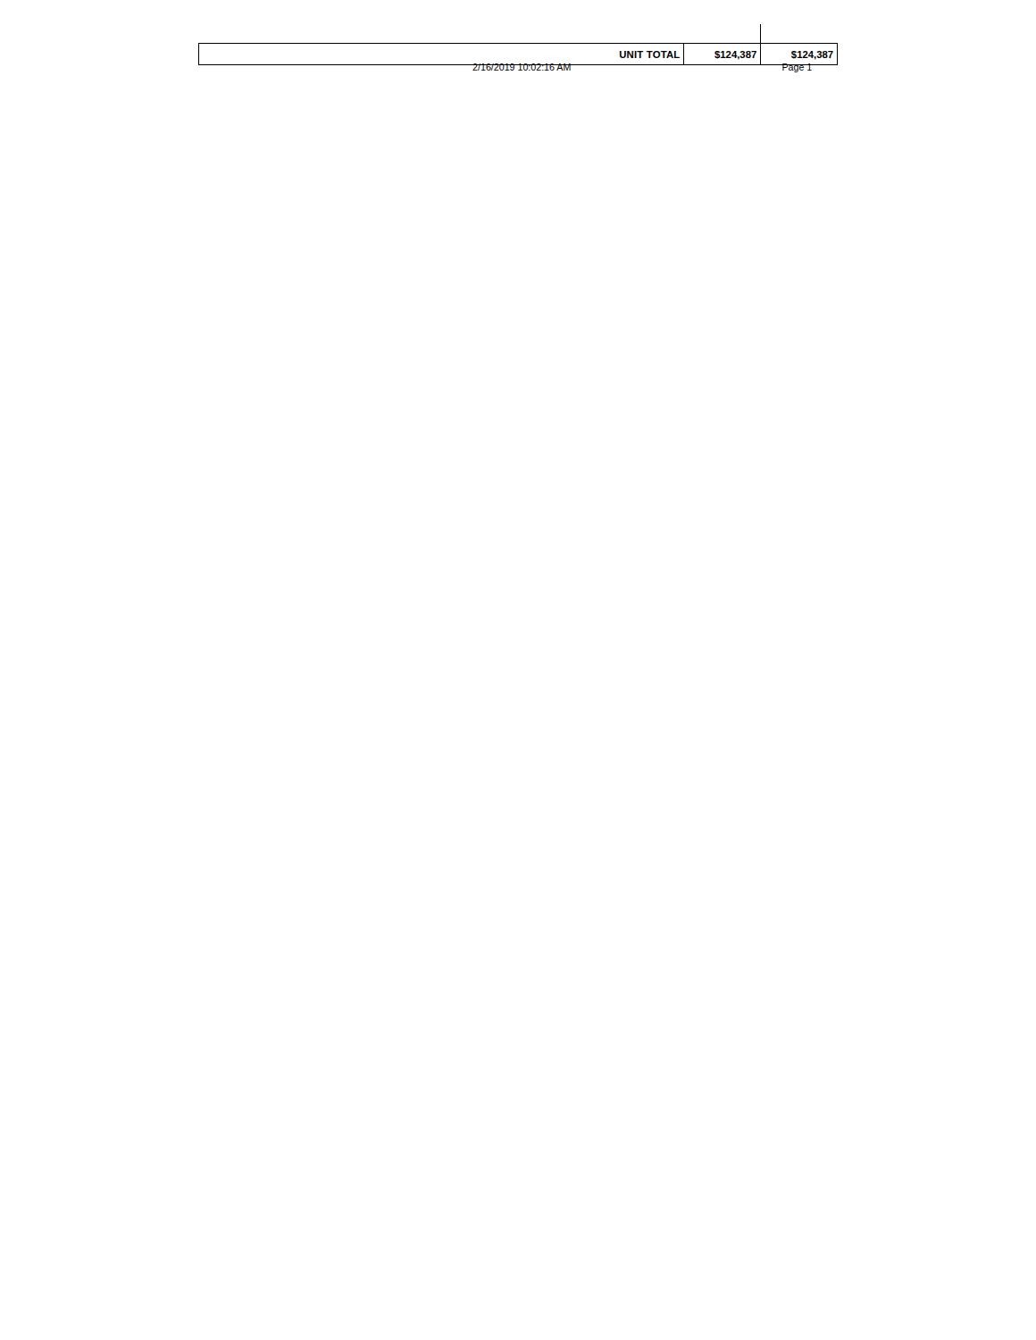| UNIT TOTAL | $124,387 | $124,387 |
2/16/2019 10:02:16 AM Page 1